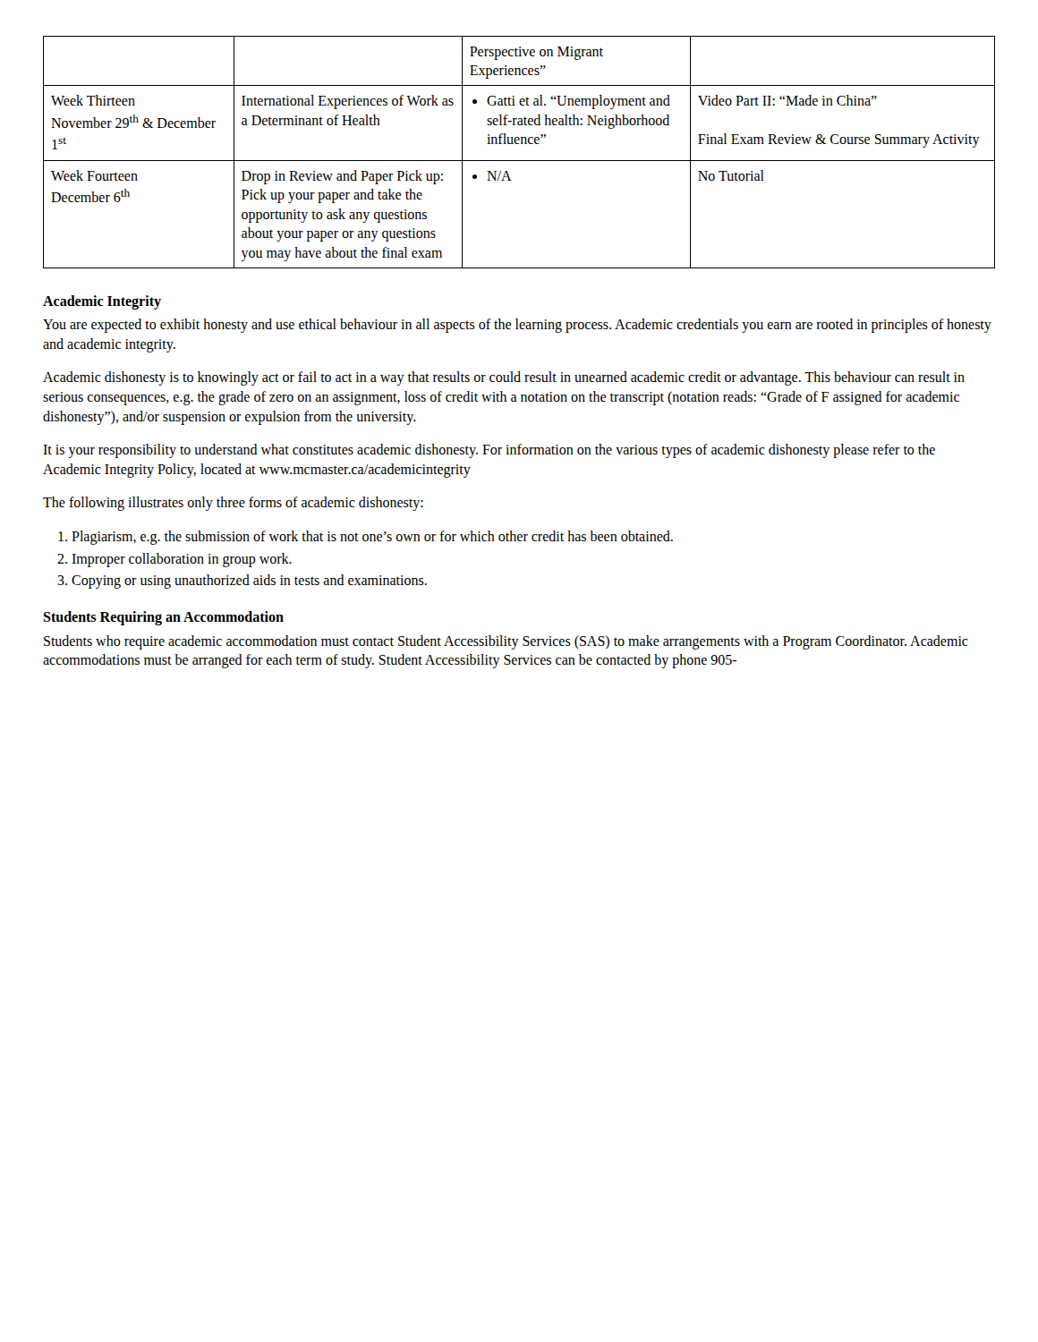| | | Perspective on Migrant Experiences” | |
| Week Thirteen November 29 th & December 1 st | International Experiences of Work as a Determinant of Health | Gatti et al. “Unemployment and self-rated health: Neighborhood influence” | Video Part II: “Made in China” Final Exam Review & Course Summary Activity |
| Week Fourteen December 6 th | Drop in Review and Paper Pick up: Pick up your paper and take the opportunity to ask any questions about your paper or any questions you may have about the final exam | N/A | No Tutorial |
Academic Integrity
You are expected to exhibit honesty and use ethical behaviour in all aspects of the learning process. Academic credentials you earn are rooted in principles of honesty and academic integrity.
Academic dishonesty is to knowingly act or fail to act in a way that results or could result in unearned academic credit or advantage. This behaviour can result in serious consequences, e.g. the grade of zero on an assignment, loss of credit with a notation on the transcript (notation reads: “Grade of F assigned for academic dishonesty”), and/or suspension or expulsion from the university.
It is your responsibility to understand what constitutes academic dishonesty. For information on the various types of academic dishonesty please refer to the Academic Integrity Policy, located at www.mcmaster.ca/academicintegrity
The following illustrates only three forms of academic dishonesty:
Plagiarism, e.g. the submission of work that is not one’s own or for which other credit has been obtained.
Improper collaboration in group work.
Copying or using unauthorized aids in tests and examinations.
Students Requiring an Accommodation
Students who require academic accommodation must contact Student Accessibility Services (SAS) to make arrangements with a Program Coordinator. Academic accommodations must be arranged for each term of study. Student Accessibility Services can be contacted by phone 905-